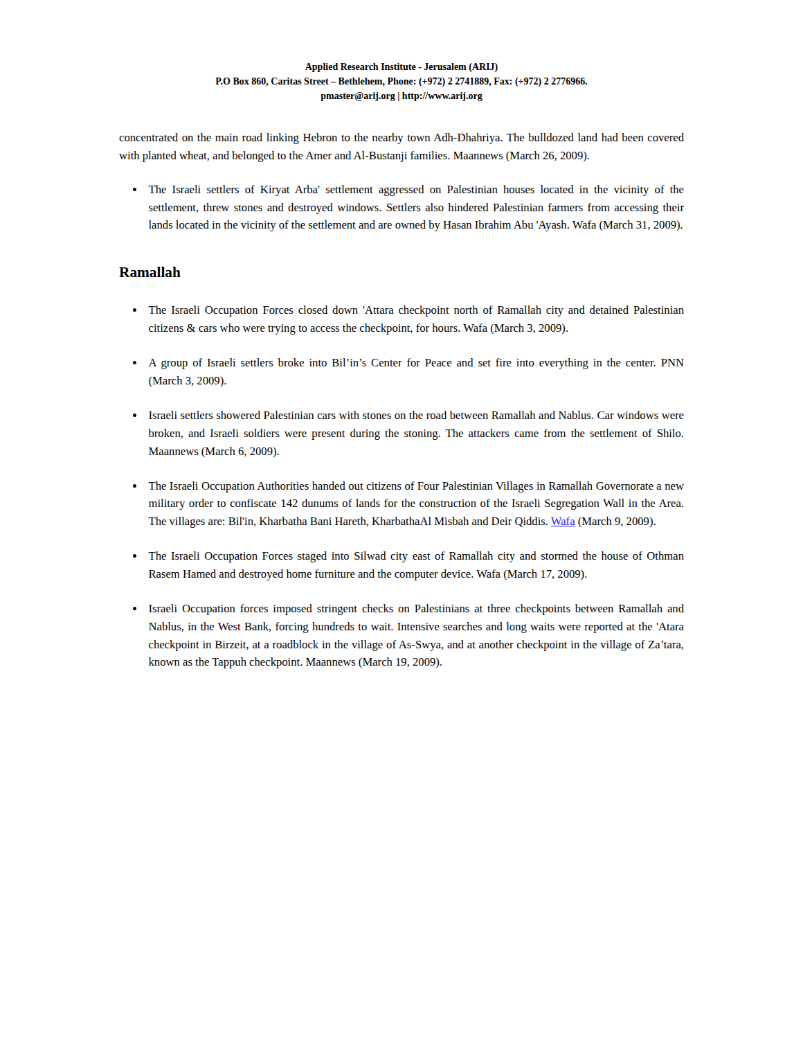Applied Research Institute - Jerusalem (ARIJ)
P.O Box 860, Caritas Street – Bethlehem, Phone: (+972) 2 2741889, Fax: (+972) 2 2776966.
pmaster@arij.org | http://www.arij.org
concentrated on the main road linking Hebron to the nearby town Adh-Dhahriya. The bulldozed land had been covered with planted wheat, and belonged to the Amer and Al-Bustanji families. Maannews (March 26, 2009).
The Israeli settlers of Kiryat Arba' settlement aggressed on Palestinian houses located in the vicinity of the settlement, threw stones and destroyed windows. Settlers also hindered Palestinian farmers from accessing their lands located in the vicinity of the settlement and are owned by Hasan Ibrahim Abu 'Ayash. Wafa (March 31, 2009).
Ramallah
The Israeli Occupation Forces closed down 'Attara checkpoint north of Ramallah city and detained Palestinian citizens & cars who were trying to access the checkpoint, for hours. Wafa (March 3, 2009).
A group of Israeli settlers broke into Bil’in’s Center for Peace and set fire into everything in the center. PNN (March 3, 2009).
Israeli settlers showered Palestinian cars with stones on the road between Ramallah and Nablus. Car windows were broken, and Israeli soldiers were present during the stoning. The attackers came from the settlement of Shilo. Maannews (March 6, 2009).
The Israeli Occupation Authorities handed out citizens of Four Palestinian Villages in Ramallah Governorate a new military order to confiscate 142 dunums of lands for the construction of the Israeli Segregation Wall in the Area. The villages are: Bil'in, Kharbatha Bani Hareth, KharbathaAl Misbah and Deir Qiddis. Wafa (March 9, 2009).
The Israeli Occupation Forces staged into Silwad city east of Ramallah city and stormed the house of Othman Rasem Hamed and destroyed home furniture and the computer device. Wafa (March 17, 2009).
Israeli Occupation forces imposed stringent checks on Palestinians at three checkpoints between Ramallah and Nablus, in the West Bank, forcing hundreds to wait. Intensive searches and long waits were reported at the 'Atara checkpoint in Birzeit, at a roadblock in the village of As-Swya, and at another checkpoint in the village of Za’tara, known as the Tappuh checkpoint. Maannews (March 19, 2009).